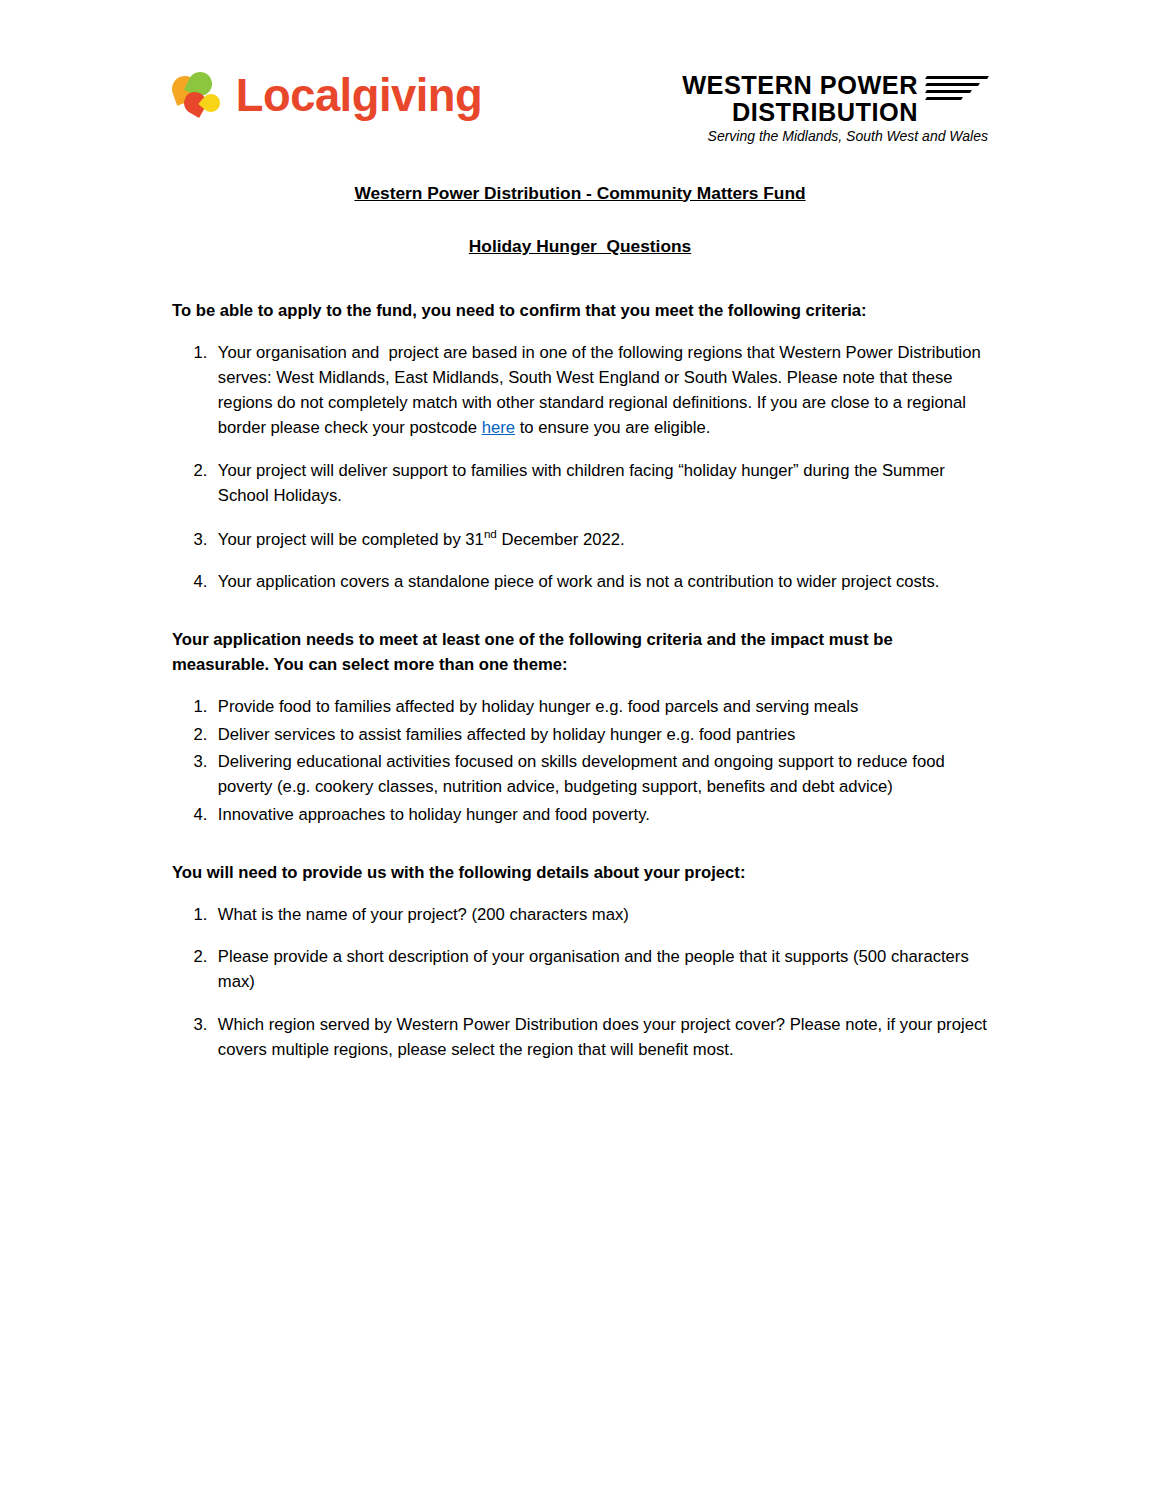Local giving
WESTERN POWER DISTRIBUTION
Serving the Midlands, South West and Wales
Western Power Distribution - Community Matters Fund
Holiday Hunger Questions
To be able to apply to the fund, you need to confirm that you meet the following criteria:
Your organisation and project are based in one of the following regions that Western Power Distribution serves: West Midlands, East Midlands, South West England or South Wales. Please note that these regions do not completely match with other standard regional definitions. If you are close to a regional border please check your postcode here to ensure you are eligible.
Your project will deliver support to families with children facing “holiday hunger” during the Summer School Holidays.
Your project will be completed by 31nd December 2022.
Your application covers a standalone piece of work and is not a contribution to wider project costs.
Your application needs to meet at least one of the following criteria and the impact must be measurable. You can select more than one theme:
Provide food to families affected by holiday hunger e.g. food parcels and serving meals
Deliver services to assist families affected by holiday hunger e.g. food pantries
Delivering educational activities focused on skills development and ongoing support to reduce food poverty (e.g. cookery classes, nutrition advice, budgeting support, benefits and debt advice)
Innovative approaches to holiday hunger and food poverty.
You will need to provide us with the following details about your project:
What is the name of your project? (200 characters max)
Please provide a short description of your organisation and the people that it supports (500 characters max)
Which region served by Western Power Distribution does your project cover? Please note, if your project covers multiple regions, please select the region that will benefit most.